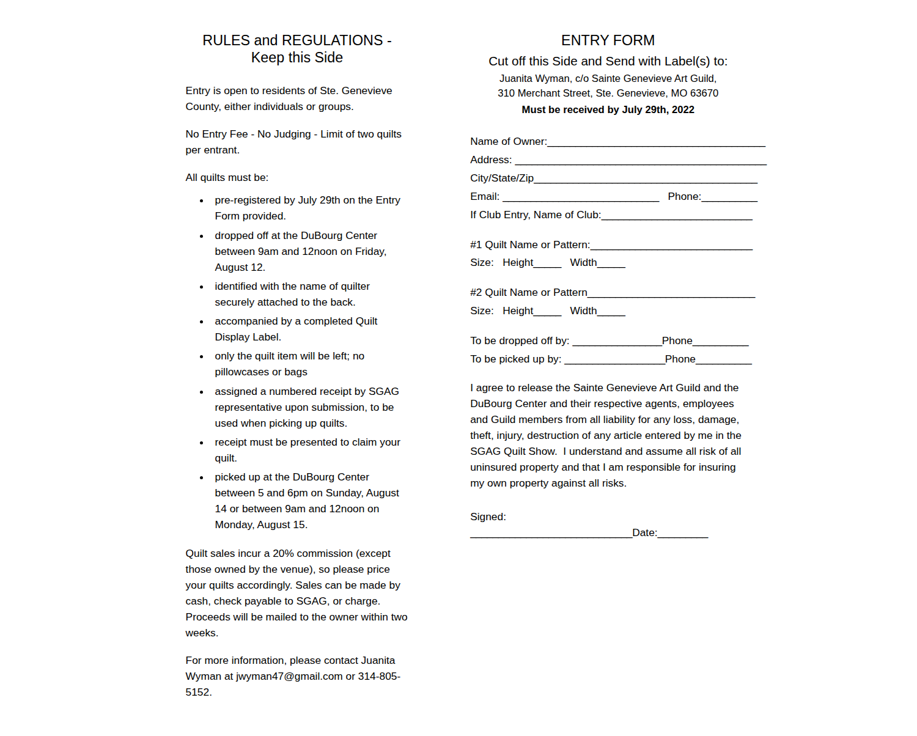RULES and REGULATIONS - Keep this Side
Entry is open to residents of Ste. Genevieve County, either individuals or groups.
No Entry Fee - No Judging - Limit of two quilts per entrant.
All quilts must be:
pre-registered by July 29th on the Entry Form provided.
dropped off at the DuBourg Center between 9am and 12noon on Friday, August 12.
identified with the name of quilter securely attached to the back.
accompanied by a completed Quilt Display Label.
only the quilt item will be left; no pillowcases or bags
assigned a numbered receipt by SGAG representative upon submission, to be used when picking up quilts.
receipt must be presented to claim your quilt.
picked up at the DuBourg Center between 5 and 6pm on Sunday, August 14 or between 9am and 12noon on Monday, August 15.
Quilt sales incur a 20% commission (except those owned by the venue), so please price your quilts accordingly. Sales can be made by cash, check payable to SGAG, or charge. Proceeds will be mailed to the owner within two weeks.
For more information, please contact Juanita Wyman at jwyman47@gmail.com or 314-805-5152.
ENTRY FORM
Cut off this Side and Send with Label(s) to:
Juanita Wyman, c/o Sainte Genevieve Art Guild,
310 Merchant Street, Ste. Genevieve, MO 63670
Must be received by July 29th, 2022
Name of Owner:_______________________________________
Address: _____________________________________________
City/State/Zip________________________________________
Email: ____________________________ Phone:__________
If Club Entry, Name of Club:___________________________
#1 Quilt Name or Pattern:_____________________________
Size: Height_____ Width_____
#2 Quilt Name or Pattern______________________________
Size: Height_____ Width_____
To be dropped off by: ________________Phone__________
To be picked up by: __________________Phone__________
I agree to release the Sainte Genevieve Art Guild and the DuBourg Center and their respective agents, employees and Guild members from all liability for any loss, damage, theft, injury, destruction of any article entered by me in the SGAG Quilt Show. I understand and assume all risk of all uninsured property and that I am responsible for insuring my own property against all risks.
Signed: _____________________________Date:_________